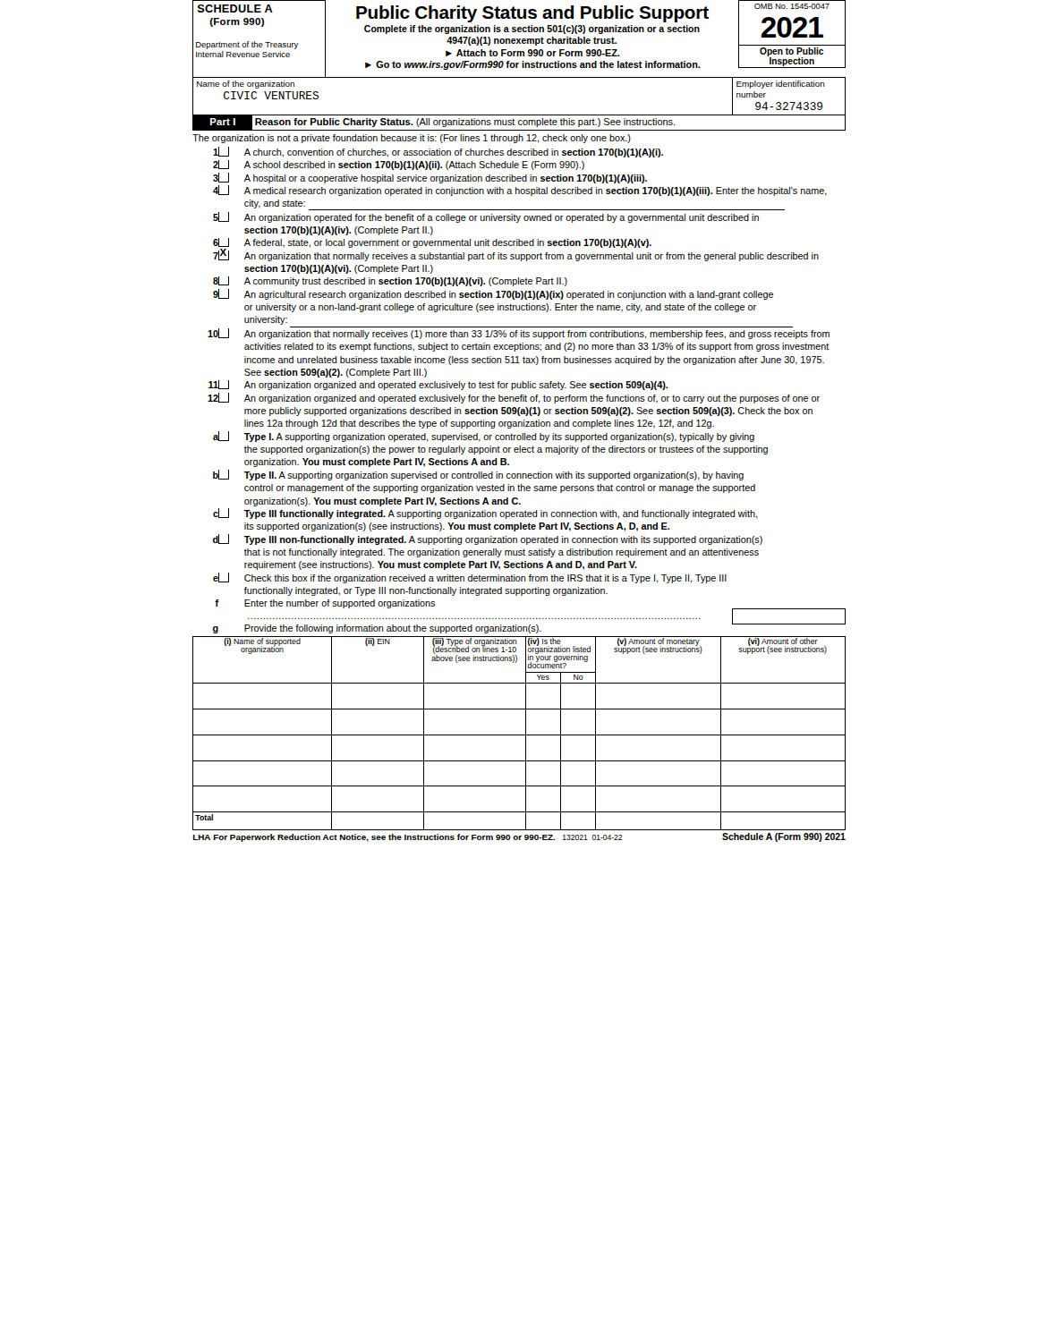| SCHEDULE A (Form 990) Department of the Treasury Internal Revenue Service | Public Charity Status and Public Support Complete if the organization is a section 501(c)(3) organization or a section 4947(a)(1) nonexempt charitable trust. ► Attach to Form 990 or Form 990-EZ. ► Go to www.irs.gov/Form990 for instructions and the latest information. | OMB No. 1545-0047 2021 Open to Public Inspection |
| Name of the organization CIVIC VENTURES | Employer identification number 94-3274339 |
| Part I | Reason for Public Charity Status. (All organizations must complete this part.) See instructions. |
The organization is not a private foundation because it is: (For lines 1 through 12, check only one box.)
| 1 | | A church, convention of churches, or association of churches described in section 170(b)(1)(A)(i). |
| 2 | | A school described in section 170(b)(1)(A)(ii). (Attach Schedule E (Form 990).) |
| 3 | | A hospital or a cooperative hospital service organization described in section 170(b)(1)(A)(iii). |
| 4 | | A medical research organization operated in conjunction with a hospital described in section 170(b)(1)(A)(iii). Enter the hospital's name, |
| | | city, and state: |
| 5 | | An organization operated for the benefit of a college or university owned or operated by a governmental unit described in |
| | | section 170(b)(1)(A)(iv). (Complete Part II.) |
| 6 | | A federal, state, or local government or governmental unit described in section 170(b)(1)(A)(v). |
| 7 | | An organization that normally receives a substantial part of its support from a governmental unit or from the general public described in |
| | | section 170(b)(1)(A)(vi). (Complete Part II.) |
| 8 | | A community trust described in section 170(b)(1)(A)(vi). (Complete Part II.) |
| 9 | | An agricultural research organization described in section 170(b)(1)(A)(ix) operated in conjunction with a land-grant college |
| | | or university or a non-land-grant college of agriculture (see instructions). Enter the name, city, and state of the college or |
| | | university: |
| 10 | | An organization that normally receives (1) more than 33 1/3% of its support from contributions, membership fees, and gross receipts from |
| | | activities related to its exempt functions, subject to certain exceptions; and (2) no more than 33 1/3% of its support from gross investment |
| | | income and unrelated business taxable income (less section 511 tax) from businesses acquired by the organization after June 30, 1975. |
| | | See section 509(a)(2). (Complete Part III.) |
| 11 | | An organization organized and operated exclusively to test for public safety. See section 509(a)(4). |
| 12 | | An organization organized and operated exclusively for the benefit of, to perform the functions of, or to carry out the purposes of one or |
| | | more publicly supported organizations described in section 509(a)(1) or section 509(a)(2). See section 509(a)(3). Check the box on |
| | | lines 12a through 12d that describes the type of supporting organization and complete lines 12e, 12f, and 12g. |
| a | | Type I. A supporting organization operated, supervised, or controlled by its supported organization(s), typically by giving |
| | | the supported organization(s) the power to regularly appoint or elect a majority of the directors or trustees of the supporting |
| | | organization. You must complete Part IV, Sections A and B. |
| b | | Type II. A supporting organization supervised or controlled in connection with its supported organization(s), by having |
| | | control or management of the supporting organization vested in the same persons that control or manage the supported |
| | | organization(s). You must complete Part IV, Sections A and C. |
| c | | Type III functionally integrated. A supporting organization operated in connection with, and functionally integrated with, |
| | | its supported organization(s) (see instructions). You must complete Part IV, Sections A, D, and E. |
| d | | Type III non-functionally integrated. A supporting organization operated in connection with its supported organization(s) |
| | | that is not functionally integrated. The organization generally must satisfy a distribution requirement and an attentiveness |
| | | requirement (see instructions). You must complete Part IV, Sections A and D, and Part V. |
| e | | Check this box if the organization received a written determination from the IRS that it is a Type I, Type II, Type III |
| | | functionally integrated, or Type III non-functionally integrated supporting organization. |
| f | | Enter the number of supported organizations ................................................................................................................................................. |
| g | | Provide the following information about the supported organization(s). |
| (i) Name of supported organization | (ii) EIN | (iii) Type of organization (described on lines 1-10 above (see instructions)) | (iv) Is the organization listed in your governing document? / Yes / No / | (v) Amount of monetary support (see instructions) | (vi) Amount of other support (see instructions) |
| --- | --- | --- | --- | --- | --- |
| Total | | | | | | |
| LHA For Paperwork Reduction Act Notice, see the Instructions for Form 990 or 990-EZ. 132021 01-04-22 | Schedule A (Form 990) 2021 |